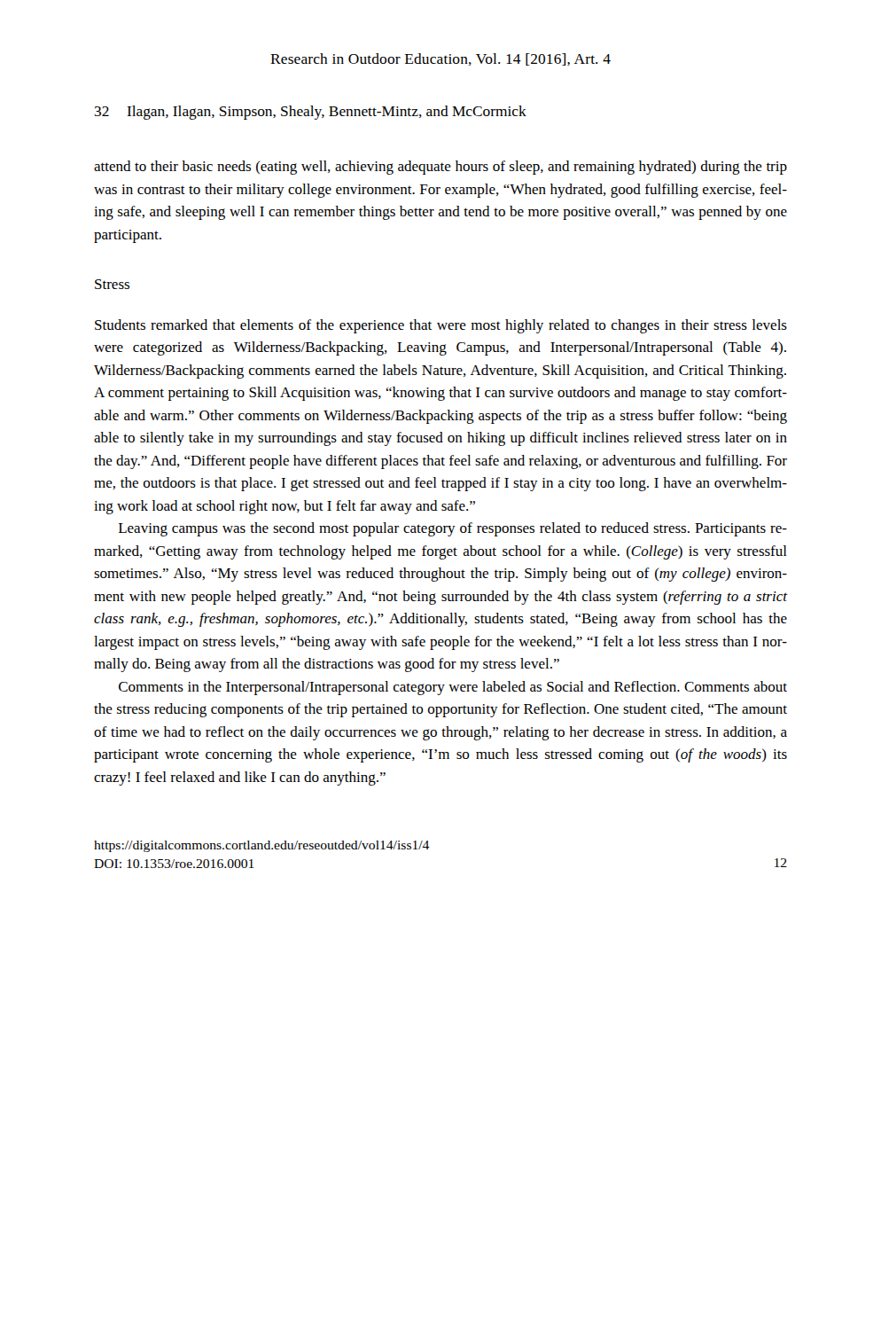Research in Outdoor Education, Vol. 14 [2016], Art. 4
32 Ilagan, Ilagan, Simpson, Shealy, Bennett-Mintz, and McCormick
attend to their basic needs (eating well, achieving adequate hours of sleep, and remaining hydrated) during the trip was in contrast to their military college environment. For example, “When hydrated, good fulfilling exercise, feeling safe, and sleeping well I can remember things better and tend to be more positive overall,” was penned by one participant.
Stress
Students remarked that elements of the experience that were most highly related to changes in their stress levels were categorized as Wilderness/Backpacking, Leaving Campus, and Interpersonal/Intrapersonal (Table 4). Wilderness/Backpacking comments earned the labels Nature, Adventure, Skill Acquisition, and Critical Thinking. A comment pertaining to Skill Acquisition was, “knowing that I can survive outdoors and manage to stay comfortable and warm.” Other comments on Wilderness/Backpacking aspects of the trip as a stress buffer follow: “being able to silently take in my surroundings and stay focused on hiking up difficult inclines relieved stress later on in the day.” And, “Different people have different places that feel safe and relaxing, or adventurous and fulfilling. For me, the outdoors is that place. I get stressed out and feel trapped if I stay in a city too long. I have an overwhelming work load at school right now, but I felt far away and safe.”
Leaving campus was the second most popular category of responses related to reduced stress. Participants remarked, “Getting away from technology helped me forget about school for a while. (College) is very stressful sometimes.” Also, “My stress level was reduced throughout the trip. Simply being out of (my college) environment with new people helped greatly.” And, “not being surrounded by the 4th class system (referring to a strict class rank, e.g., freshman, sophomores, etc.).” Additionally, students stated, “Being away from school has the largest impact on stress levels,” “being away with safe people for the weekend,” “I felt a lot less stress than I normally do. Being away from all the distractions was good for my stress level.”
Comments in the Interpersonal/Intrapersonal category were labeled as Social and Reflection. Comments about the stress reducing components of the trip pertained to opportunity for Reflection. One student cited, “The amount of time we had to reflect on the daily occurrences we go through,” relating to her decrease in stress. In addition, a participant wrote concerning the whole experience, “I’m so much less stressed coming out (of the woods) its crazy! I feel relaxed and like I can do anything.”
https://digitalcommons.cortland.edu/reseoutded/vol14/iss1/4
DOI: 10.1353/roe.2016.0001
12